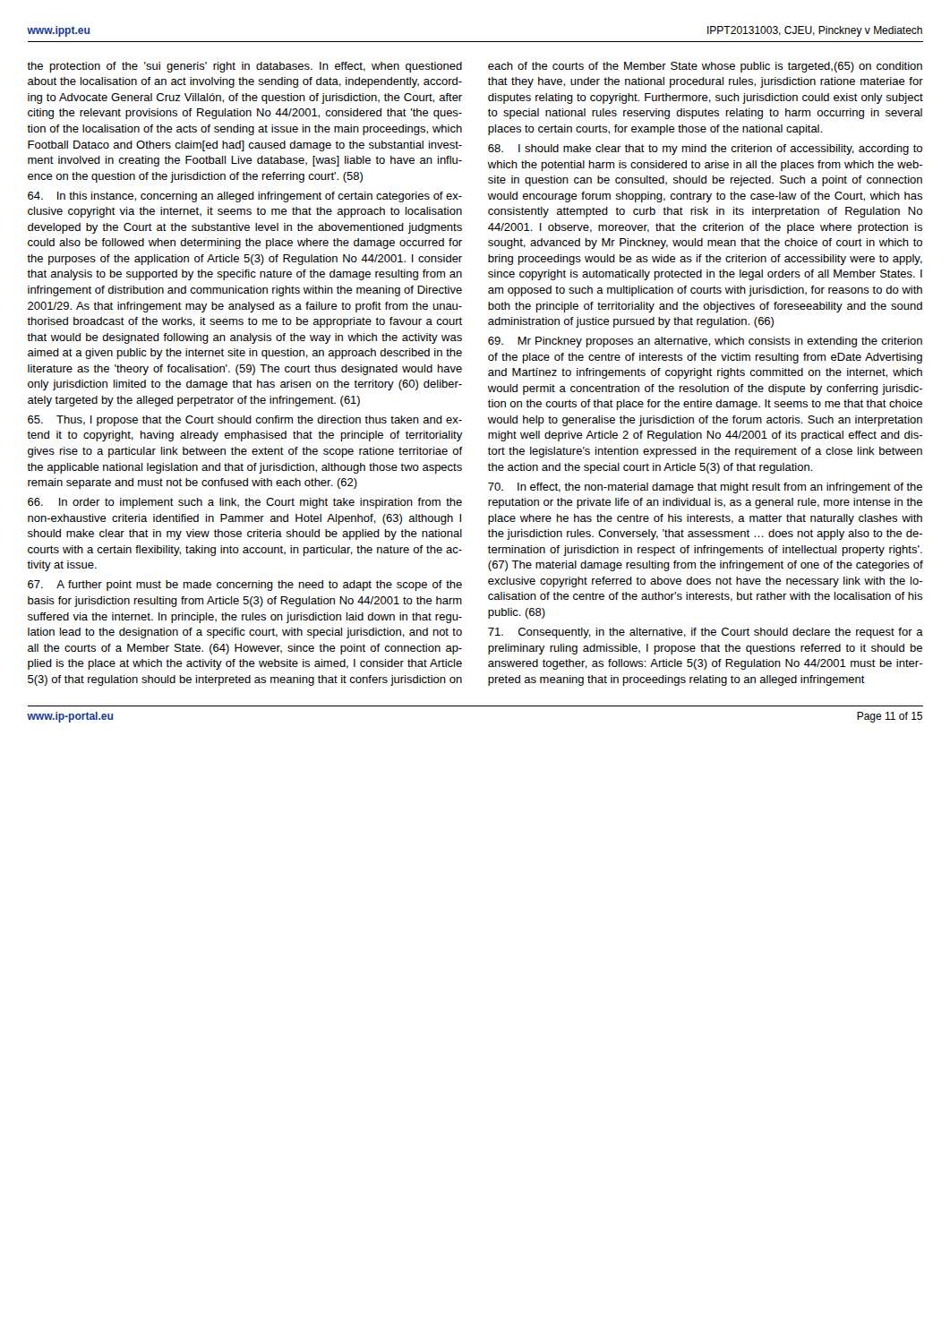www.ippt.eu IPPT20131003, CJEU, Pinckney v Mediatech
the protection of the 'sui generis' right in databases. In effect, when questioned about the localisation of an act involving the sending of data, independently, according to Advocate General Cruz Villalón, of the question of jurisdiction, the Court, after citing the relevant provisions of Regulation No 44/2001, considered that 'the question of the localisation of the acts of sending at issue in the main proceedings, which Football Dataco and Others claim[ed had] caused damage to the substantial investment involved in creating the Football Live database, [was] liable to have an influence on the question of the jurisdiction of the referring court'. (58)
64. In this instance, concerning an alleged infringement of certain categories of exclusive copyright via the internet, it seems to me that the approach to localisation developed by the Court at the substantive level in the abovementioned judgments could also be followed when determining the place where the damage occurred for the purposes of the application of Article 5(3) of Regulation No 44/2001. I consider that analysis to be supported by the specific nature of the damage resulting from an infringement of distribution and communication rights within the meaning of Directive 2001/29. As that infringement may be analysed as a failure to profit from the unauthorised broadcast of the works, it seems to me to be appropriate to favour a court that would be designated following an analysis of the way in which the activity was aimed at a given public by the internet site in question, an approach described in the literature as the 'theory of focalisation'. (59) The court thus designated would have only jurisdiction limited to the damage that has arisen on the territory (60) deliberately targeted by the alleged perpetrator of the infringement. (61)
65. Thus, I propose that the Court should confirm the direction thus taken and extend it to copyright, having already emphasised that the principle of territoriality gives rise to a particular link between the extent of the scope ratione territoriae of the applicable national legislation and that of jurisdiction, although those two aspects remain separate and must not be confused with each other. (62)
66. In order to implement such a link, the Court might take inspiration from the non-exhaustive criteria identified in Pammer and Hotel Alpenhof, (63) although I should make clear that in my view those criteria should be applied by the national courts with a certain flexibility, taking into account, in particular, the nature of the activity at issue.
67. A further point must be made concerning the need to adapt the scope of the basis for jurisdiction resulting from Article 5(3) of Regulation No 44/2001 to the harm suffered via the internet. In principle, the rules on jurisdiction laid down in that regulation lead to the designation of a specific court, with special jurisdiction, and not to all the courts of a Member State. (64) However, since the point of connection applied is the place at which the activity of the website is aimed, I consider that Article 5(3) of that regulation should be interpreted as meaning that it confers jurisdiction on each of the courts of the Member State whose public is targeted,(65) on condition that they have, under the national procedural rules, jurisdiction ratione materiae for disputes relating to copyright. Furthermore, such jurisdiction could exist only subject to special national rules reserving disputes relating to harm occurring in several places to certain courts, for example those of the national capital.
68. I should make clear that to my mind the criterion of accessibility, according to which the potential harm is considered to arise in all the places from which the website in question can be consulted, should be rejected. Such a point of connection would encourage forum shopping, contrary to the case-law of the Court, which has consistently attempted to curb that risk in its interpretation of Regulation No 44/2001. I observe, moreover, that the criterion of the place where protection is sought, advanced by Mr Pinckney, would mean that the choice of court in which to bring proceedings would be as wide as if the criterion of accessibility were to apply, since copyright is automatically protected in the legal orders of all Member States. I am opposed to such a multiplication of courts with jurisdiction, for reasons to do with both the principle of territoriality and the objectives of foreseeability and the sound administration of justice pursued by that regulation. (66)
69. Mr Pinckney proposes an alternative, which consists in extending the criterion of the place of the centre of interests of the victim resulting from eDate Advertising and Martínez to infringements of copyright rights committed on the internet, which would permit a concentration of the resolution of the dispute by conferring jurisdiction on the courts of that place for the entire damage. It seems to me that that choice would help to generalise the jurisdiction of the forum actoris. Such an interpretation might well deprive Article 2 of Regulation No 44/2001 of its practical effect and distort the legislature's intention expressed in the requirement of a close link between the action and the special court in Article 5(3) of that regulation.
70. In effect, the non-material damage that might result from an infringement of the reputation or the private life of an individual is, as a general rule, more intense in the place where he has the centre of his interests, a matter that naturally clashes with the jurisdiction rules. Conversely, 'that assessment … does not apply also to the determination of jurisdiction in respect of infringements of intellectual property rights'. (67) The material damage resulting from the infringement of one of the categories of exclusive copyright referred to above does not have the necessary link with the localisation of the centre of the author's interests, but rather with the localisation of his public. (68)
71. Consequently, in the alternative, if the Court should declare the request for a preliminary ruling admissible, I propose that the questions referred to it should be answered together, as follows: Article 5(3) of Regulation No 44/2001 must be interpreted as meaning that in proceedings relating to an alleged infringement
www.ip-portal.eu Page 11 of 15